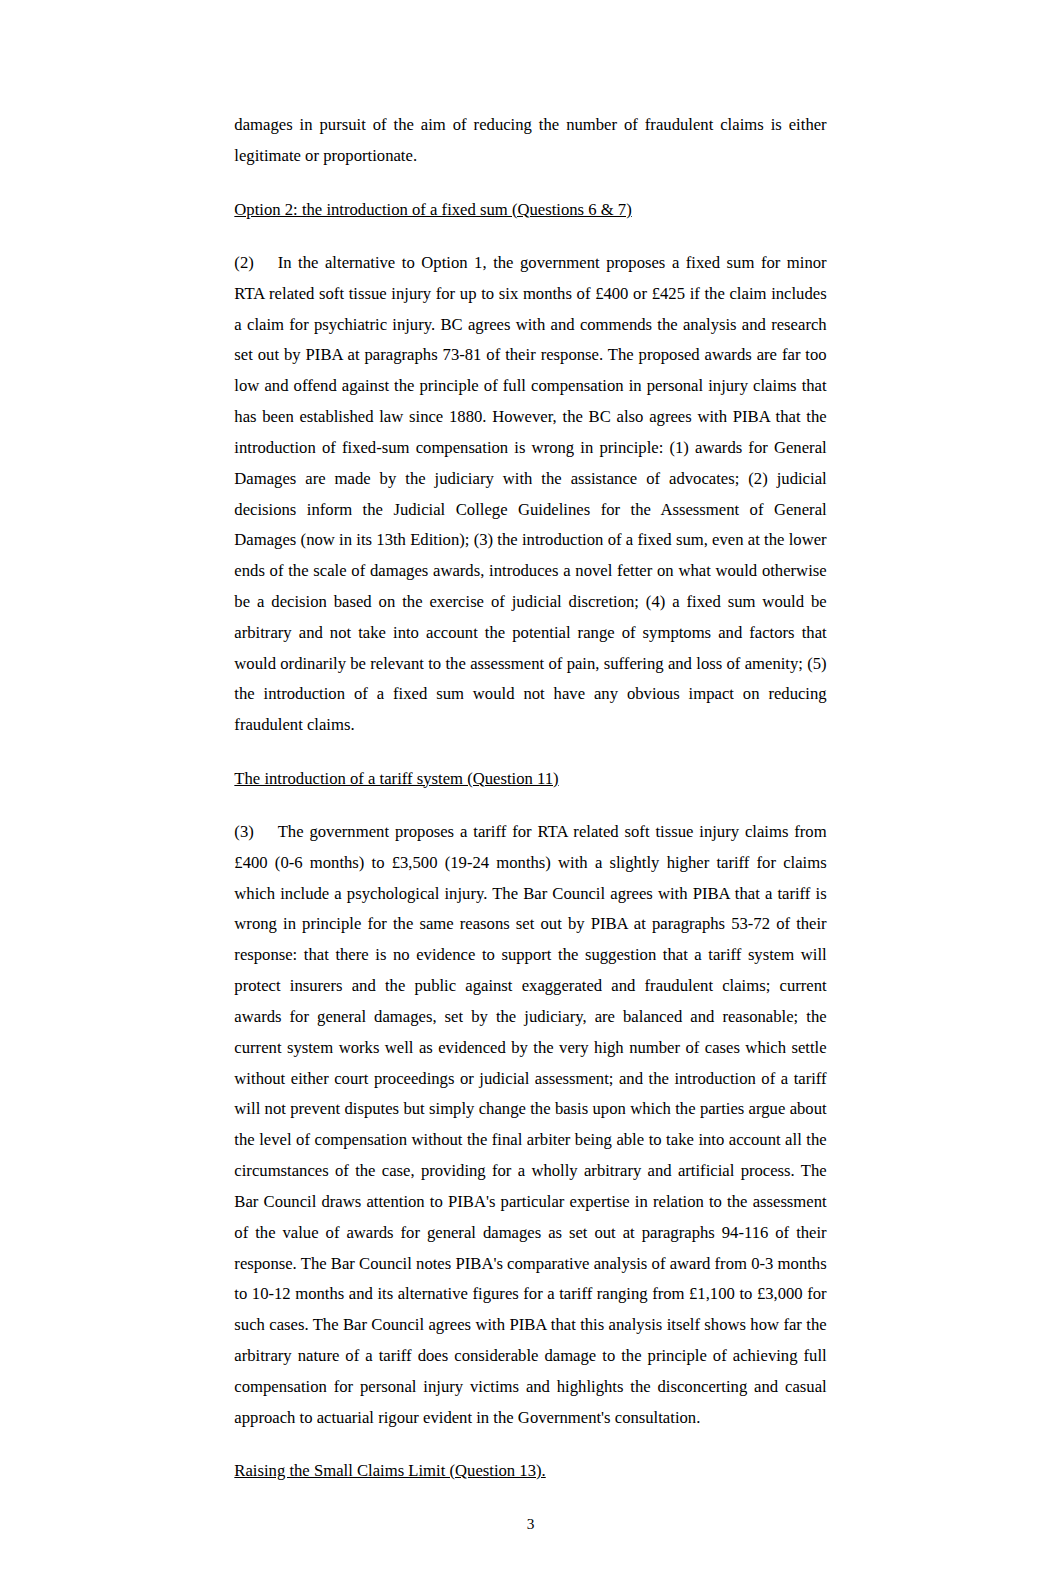damages in pursuit of the aim of reducing the number of fraudulent claims is either legitimate or proportionate.
Option 2: the introduction of a fixed sum (Questions 6 & 7)
(2) In the alternative to Option 1, the government proposes a fixed sum for minor RTA related soft tissue injury for up to six months of £400 or £425 if the claim includes a claim for psychiatric injury. BC agrees with and commends the analysis and research set out by PIBA at paragraphs 73-81 of their response. The proposed awards are far too low and offend against the principle of full compensation in personal injury claims that has been established law since 1880. However, the BC also agrees with PIBA that the introduction of fixed-sum compensation is wrong in principle: (1) awards for General Damages are made by the judiciary with the assistance of advocates; (2) judicial decisions inform the Judicial College Guidelines for the Assessment of General Damages (now in its 13th Edition); (3) the introduction of a fixed sum, even at the lower ends of the scale of damages awards, introduces a novel fetter on what would otherwise be a decision based on the exercise of judicial discretion; (4) a fixed sum would be arbitrary and not take into account the potential range of symptoms and factors that would ordinarily be relevant to the assessment of pain, suffering and loss of amenity; (5) the introduction of a fixed sum would not have any obvious impact on reducing fraudulent claims.
The introduction of a tariff system (Question 11)
(3) The government proposes a tariff for RTA related soft tissue injury claims from £400 (0-6 months) to £3,500 (19-24 months) with a slightly higher tariff for claims which include a psychological injury. The Bar Council agrees with PIBA that a tariff is wrong in principle for the same reasons set out by PIBA at paragraphs 53-72 of their response: that there is no evidence to support the suggestion that a tariff system will protect insurers and the public against exaggerated and fraudulent claims; current awards for general damages, set by the judiciary, are balanced and reasonable; the current system works well as evidenced by the very high number of cases which settle without either court proceedings or judicial assessment; and the introduction of a tariff will not prevent disputes but simply change the basis upon which the parties argue about the level of compensation without the final arbiter being able to take into account all the circumstances of the case, providing for a wholly arbitrary and artificial process. The Bar Council draws attention to PIBA's particular expertise in relation to the assessment of the value of awards for general damages as set out at paragraphs 94-116 of their response. The Bar Council notes PIBA's comparative analysis of award from 0-3 months to 10-12 months and its alternative figures for a tariff ranging from £1,100 to £3,000 for such cases. The Bar Council agrees with PIBA that this analysis itself shows how far the arbitrary nature of a tariff does considerable damage to the principle of achieving full compensation for personal injury victims and highlights the disconcerting and casual approach to actuarial rigour evident in the Government's consultation.
Raising the Small Claims Limit (Question 13).
3